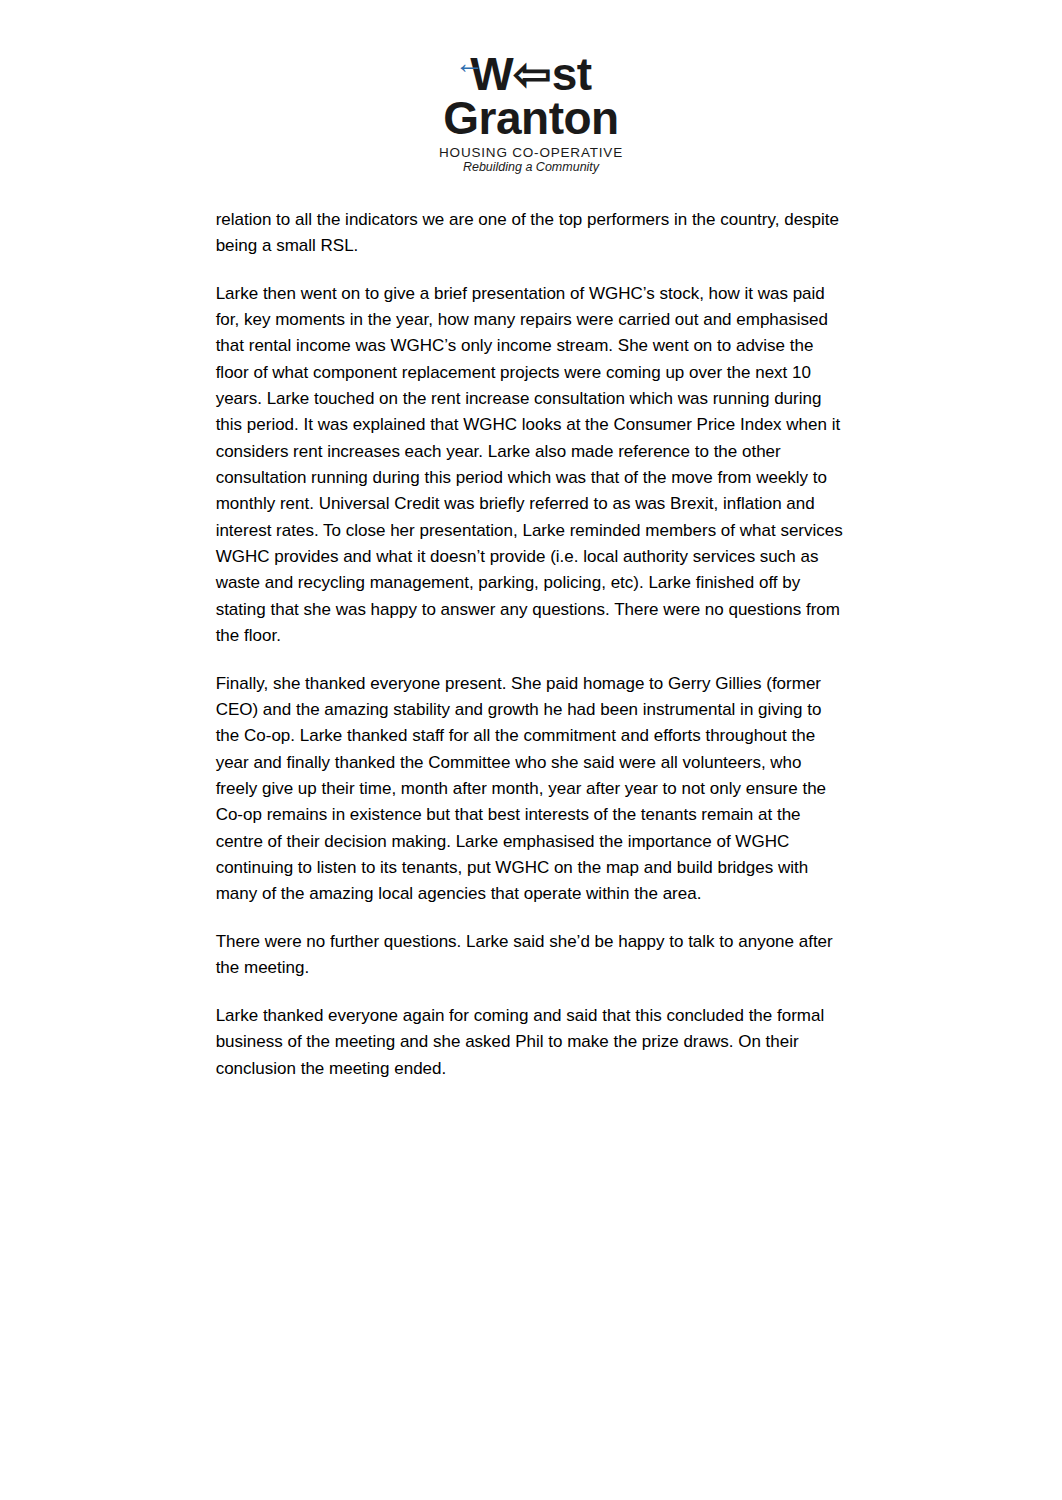←
W⇦st Granton
HOUSING CO-OPERATIVE
Rebuilding a Community
relation to all the indicators we are one of the top performers in the country, despite being a small RSL.
Larke then went on to give a brief presentation of WGHC’s stock, how it was paid for, key moments in the year, how many repairs were carried out and emphasised that rental income was WGHC’s only income stream. She went on to advise the floor of what component replacement projects were coming up over the next 10 years. Larke touched on the rent increase consultation which was running during this period. It was explained that WGHC looks at the Consumer Price Index when it considers rent increases each year. Larke also made reference to the other consultation running during this period which was that of the move from weekly to monthly rent. Universal Credit was briefly referred to as was Brexit, inflation and interest rates. To close her presentation, Larke reminded members of what services WGHC provides and what it doesn’t provide (i.e. local authority services such as waste and recycling management, parking, policing, etc). Larke finished off by stating that she was happy to answer any questions. There were no questions from the floor.
Finally, she thanked everyone present. She paid homage to Gerry Gillies (former CEO) and the amazing stability and growth he had been instrumental in giving to the Co-op. Larke thanked staff for all the commitment and efforts throughout the year and finally thanked the Committee who she said were all volunteers, who freely give up their time, month after month, year after year to not only ensure the Co-op remains in existence but that best interests of the tenants remain at the centre of their decision making. Larke emphasised the importance of WGHC continuing to listen to its tenants, put WGHC on the map and build bridges with many of the amazing local agencies that operate within the area.
There were no further questions. Larke said she’d be happy to talk to anyone after the meeting.
Larke thanked everyone again for coming and said that this concluded the formal business of the meeting and she asked Phil to make the prize draws. On their conclusion the meeting ended.